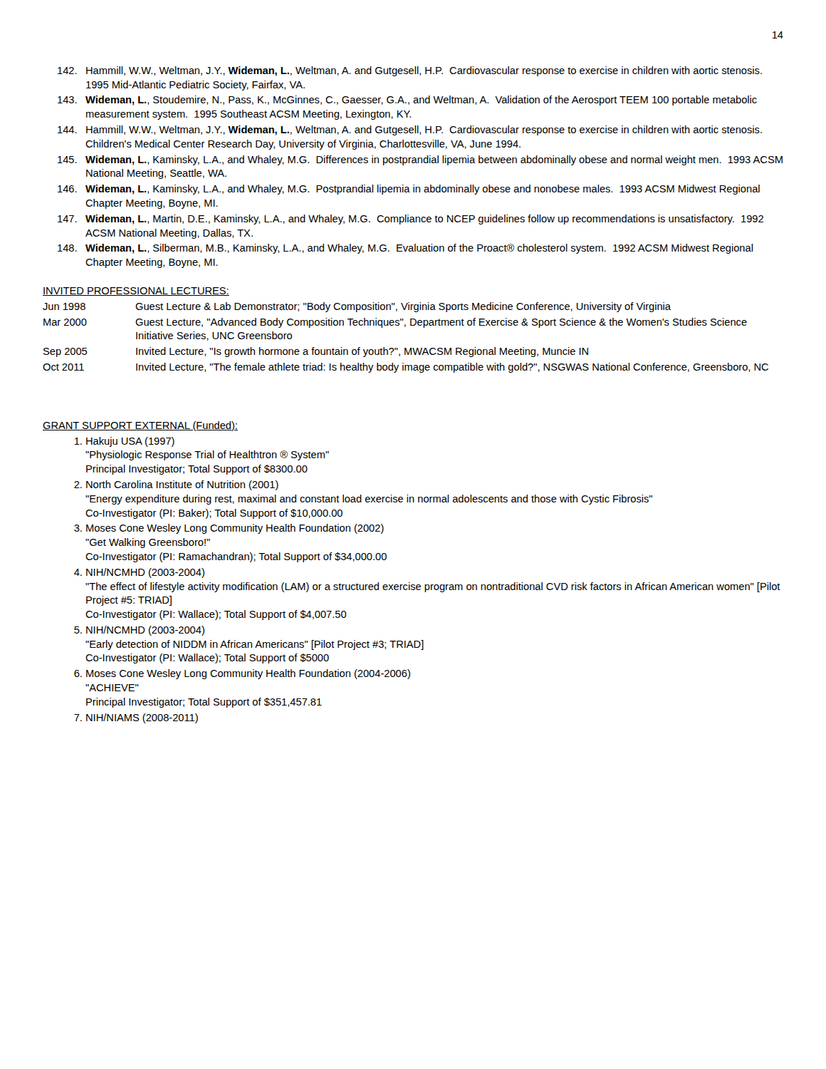14
142. Hammill, W.W., Weltman, J.Y., Wideman, L., Weltman, A. and Gutgesell, H.P. Cardiovascular response to exercise in children with aortic stenosis. 1995 Mid-Atlantic Pediatric Society, Fairfax, VA.
143. Wideman, L., Stoudemire, N., Pass, K., McGinnes, C., Gaesser, G.A., and Weltman, A. Validation of the Aerosport TEEM 100 portable metabolic measurement system. 1995 Southeast ACSM Meeting, Lexington, KY.
144. Hammill, W.W., Weltman, J.Y., Wideman, L., Weltman, A. and Gutgesell, H.P. Cardiovascular response to exercise in children with aortic stenosis. Children's Medical Center Research Day, University of Virginia, Charlottesville, VA, June 1994.
145. Wideman, L., Kaminsky, L.A., and Whaley, M.G. Differences in postprandial lipemia between abdominally obese and normal weight men. 1993 ACSM National Meeting, Seattle, WA.
146. Wideman, L., Kaminsky, L.A., and Whaley, M.G. Postprandial lipemia in abdominally obese and nonobese males. 1993 ACSM Midwest Regional Chapter Meeting, Boyne, MI.
147. Wideman, L., Martin, D.E., Kaminsky, L.A., and Whaley, M.G. Compliance to NCEP guidelines follow up recommendations is unsatisfactory. 1992 ACSM National Meeting, Dallas, TX.
148. Wideman, L., Silberman, M.B., Kaminsky, L.A., and Whaley, M.G. Evaluation of the Proact® cholesterol system. 1992 ACSM Midwest Regional Chapter Meeting, Boyne, MI.
INVITED PROFESSIONAL LECTURES:
| Jun 1998 | Guest Lecture & Lab Demonstrator; "Body Composition", Virginia Sports Medicine Conference, University of Virginia |
| Mar 2000 | Guest Lecture, "Advanced Body Composition Techniques", Department of Exercise & Sport Science & the Women's Studies Science Initiative Series, UNC Greensboro |
| Sep 2005 | Invited Lecture, "Is growth hormone a fountain of youth?", MWACSM Regional Meeting, Muncie IN |
| Oct 2011 | Invited Lecture, "The female athlete triad: Is healthy body image compatible with gold?", NSGWAS National Conference, Greensboro, NC |
GRANT SUPPORT EXTERNAL (Funded):
Hakuju USA (1997) "Physiologic Response Trial of Healthtron ® System" Principal Investigator; Total Support of $8300.00
North Carolina Institute of Nutrition (2001) "Energy expenditure during rest, maximal and constant load exercise in normal adolescents and those with Cystic Fibrosis" Co-Investigator (PI: Baker); Total Support of $10,000.00
Moses Cone Wesley Long Community Health Foundation (2002) "Get Walking Greensboro!" Co-Investigator (PI: Ramachandran); Total Support of $34,000.00
NIH/NCMHD (2003-2004) "The effect of lifestyle activity modification (LAM) or a structured exercise program on nontraditional CVD risk factors in African American women" [Pilot Project #5: TRIAD] Co-Investigator (PI: Wallace); Total Support of $4,007.50
NIH/NCMHD (2003-2004) "Early detection of NIDDM in African Americans" [Pilot Project #3; TRIAD] Co-Investigator (PI: Wallace); Total Support of $5000
Moses Cone Wesley Long Community Health Foundation (2004-2006) "ACHIEVE" Principal Investigator; Total Support of $351,457.81
NIH/NIAMS (2008-2011)